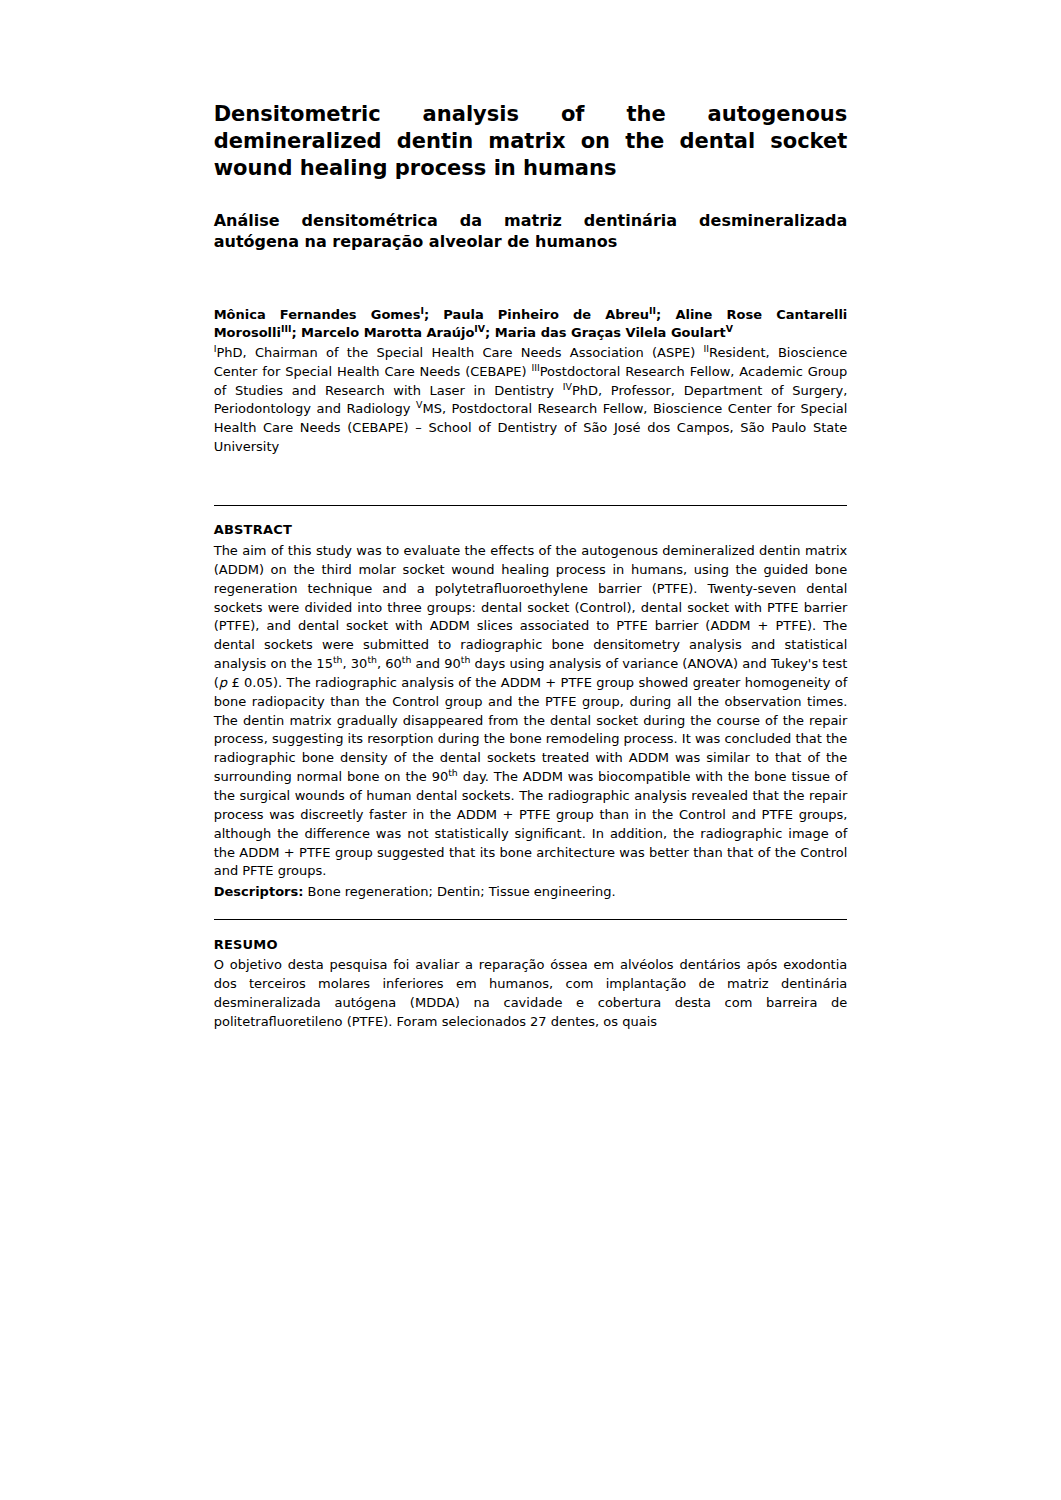Densitometric analysis of the autogenous demineralized dentin matrix on the dental socket wound healing process in humans
Análise densitométrica da matriz dentinária desmineralizada autógena na reparação alveolar de humanos
Mônica Fernandes GomesI; Paula Pinheiro de AbreuII; Aline Rose Cantarelli MorosolliIII; Marcelo Marotta AraújoIV; Maria das Graças Vilela GoulartV
IPhD, Chairman of the Special Health Care Needs Association (ASPE) IIResident, Bioscience Center for Special Health Care Needs (CEBAPE) IIIPostdoctoral Research Fellow, Academic Group of Studies and Research with Laser in Dentistry IVPhD, Professor, Department of Surgery, Periodontology and Radiology VMS, Postdoctoral Research Fellow, Bioscience Center for Special Health Care Needs (CEBAPE) – School of Dentistry of São José dos Campos, São Paulo State University
ABSTRACT
The aim of this study was to evaluate the effects of the autogenous demineralized dentin matrix (ADDM) on the third molar socket wound healing process in humans, using the guided bone regeneration technique and a polytetrafluoroethylene barrier (PTFE). Twenty-seven dental sockets were divided into three groups: dental socket (Control), dental socket with PTFE barrier (PTFE), and dental socket with ADDM slices associated to PTFE barrier (ADDM + PTFE). The dental sockets were submitted to radiographic bone densitometry analysis and statistical analysis on the 15th, 30th, 60th and 90th days using analysis of variance (ANOVA) and Tukey's test (p £ 0.05). The radiographic analysis of the ADDM + PTFE group showed greater homogeneity of bone radiopacity than the Control group and the PTFE group, during all the observation times. The dentin matrix gradually disappeared from the dental socket during the course of the repair process, suggesting its resorption during the bone remodeling process. It was concluded that the radiographic bone density of the dental sockets treated with ADDM was similar to that of the surrounding normal bone on the 90th day. The ADDM was biocompatible with the bone tissue of the surgical wounds of human dental sockets. The radiographic analysis revealed that the repair process was discreetly faster in the ADDM + PTFE group than in the Control and PTFE groups, although the difference was not statistically significant. In addition, the radiographic image of the ADDM + PTFE group suggested that its bone architecture was better than that of the Control and PFTE groups.
Descriptors: Bone regeneration; Dentin; Tissue engineering.
RESUMO
O objetivo desta pesquisa foi avaliar a reparação óssea em alvéolos dentários após exodontia dos terceiros molares inferiores em humanos, com implantação de matriz dentinária desmineralizada autógena (MDDA) na cavidade e cobertura desta com barreira de politetrafluoretileno (PTFE). Foram selecionados 27 dentes, os quais